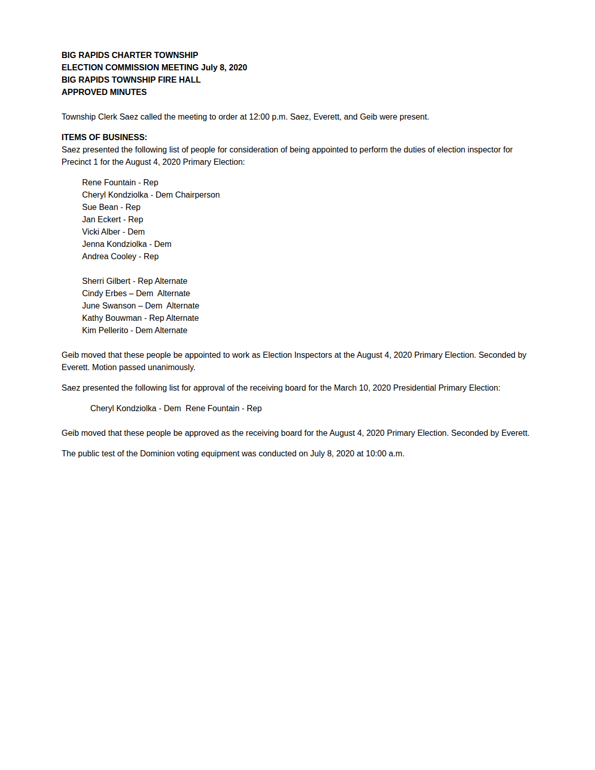BIG RAPIDS CHARTER TOWNSHIP
ELECTION COMMISSION MEETING July 8, 2020
BIG RAPIDS TOWNSHIP FIRE HALL
APPROVED MINUTES
Township Clerk Saez called the meeting to order at 12:00 p.m. Saez, Everett, and Geib were present.
ITEMS OF BUSINESS:
Saez presented the following list of people for consideration of being appointed to perform the duties of election inspector for Precinct 1 for the August 4, 2020 Primary Election:
Rene Fountain - Rep
Cheryl Kondziolka - Dem Chairperson
Sue Bean - Rep
Jan Eckert - Rep
Vicki Alber - Dem
Jenna Kondziolka - Dem
Andrea Cooley - Rep
Sherri Gilbert - Rep Alternate
Cindy Erbes – Dem Alternate
June Swanson – Dem Alternate
Kathy Bouwman - Rep Alternate
Kim Pellerito - Dem Alternate
Geib moved that these people be appointed to work as Election Inspectors at the August 4, 2020 Primary Election. Seconded by Everett. Motion passed unanimously.
Saez presented the following list for approval of the receiving board for the March 10, 2020 Presidential Primary Election:
Cheryl Kondziolka - Dem Rene Fountain - Rep
Geib moved that these people be approved as the receiving board for the August 4, 2020 Primary Election. Seconded by Everett.
The public test of the Dominion voting equipment was conducted on July 8, 2020 at 10:00 a.m.